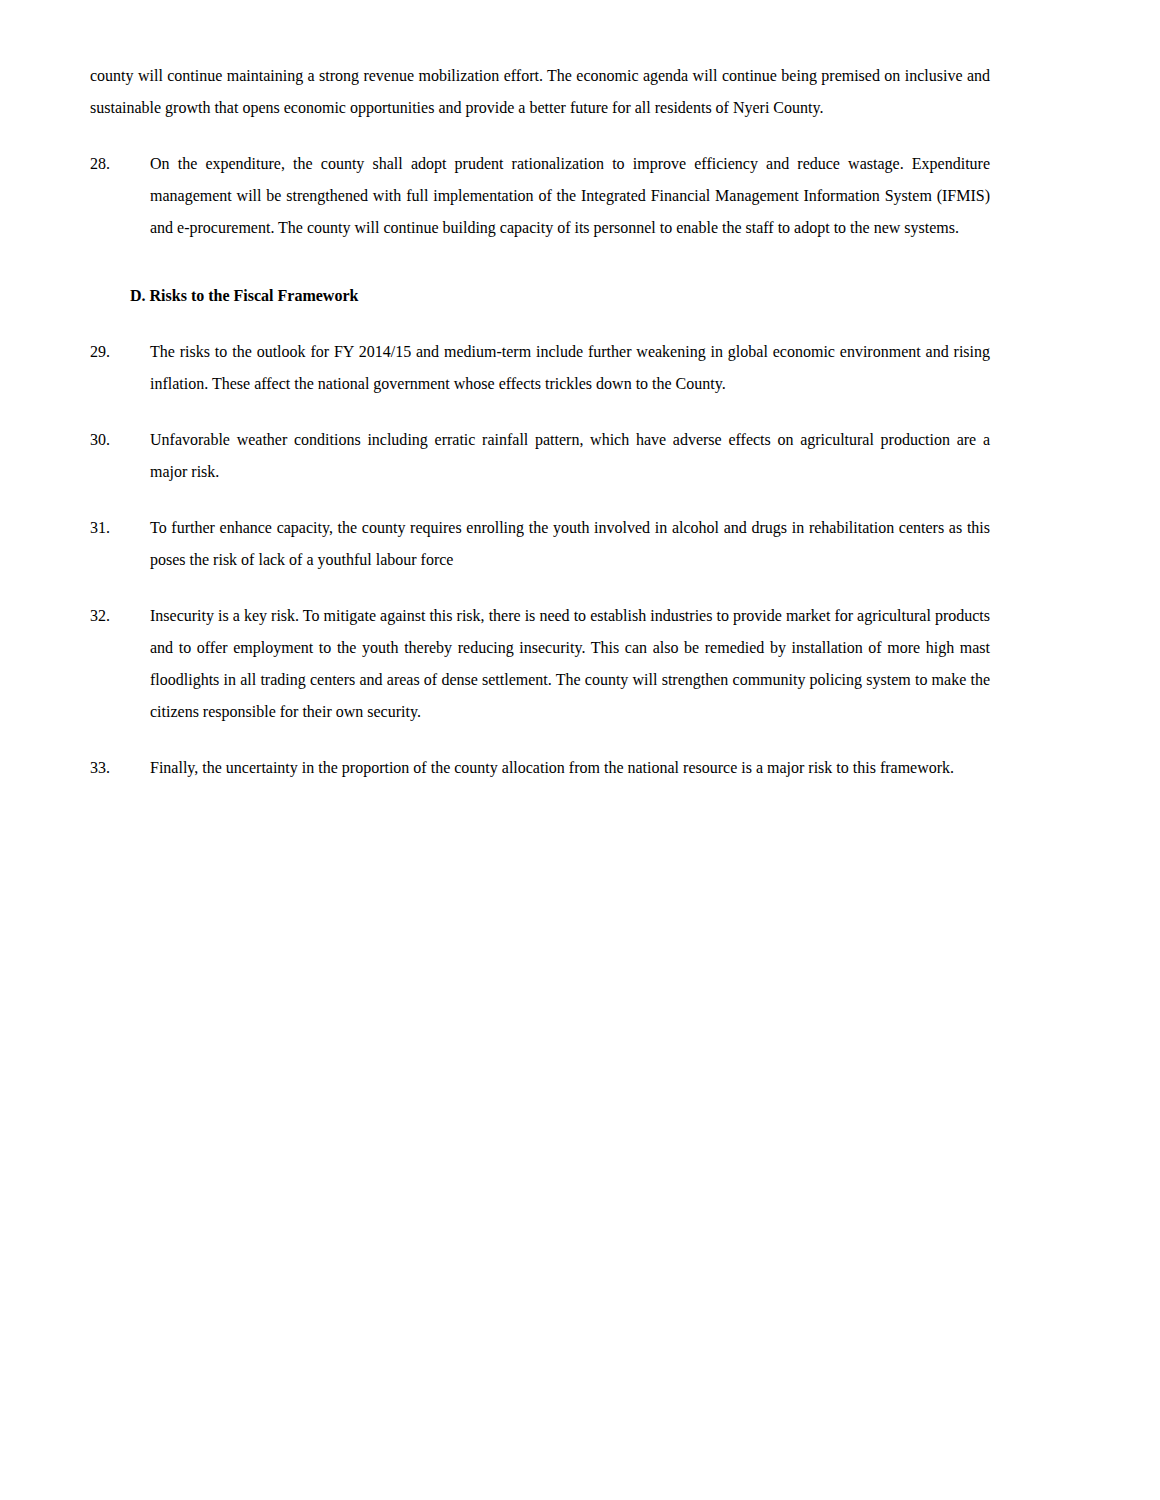county will continue maintaining a strong revenue mobilization effort. The economic agenda will continue being premised on inclusive and sustainable growth that opens economic opportunities and provide a better future for all residents of Nyeri County.
28.
On the expenditure, the county shall adopt prudent rationalization to improve efficiency and reduce wastage. Expenditure management will be strengthened with full implementation of the Integrated Financial Management Information System (IFMIS) and e-procurement. The county will continue building capacity of its personnel to enable the staff to adopt to the new systems.
D. Risks to the Fiscal Framework
29.
The risks to the outlook for FY 2014/15 and medium-term include further weakening in global economic environment and rising inflation. These affect the national government whose effects trickles down to the County.
30.
Unfavorable weather conditions including erratic rainfall pattern, which have adverse effects on agricultural production are a major risk.
31.
To further enhance capacity, the county requires enrolling the youth involved in alcohol and drugs in rehabilitation centers as this poses the risk of lack of a youthful labour force
32.
Insecurity is a key risk. To mitigate against this risk, there is need to establish industries to provide market for agricultural products and to offer employment to the youth thereby reducing insecurity. This can also be remedied by installation of more high mast floodlights in all trading centers and areas of dense settlement. The county will strengthen community policing system to make the citizens responsible for their own security.
33.
Finally, the uncertainty in the proportion of the county allocation from the national resource is a major risk to this framework.